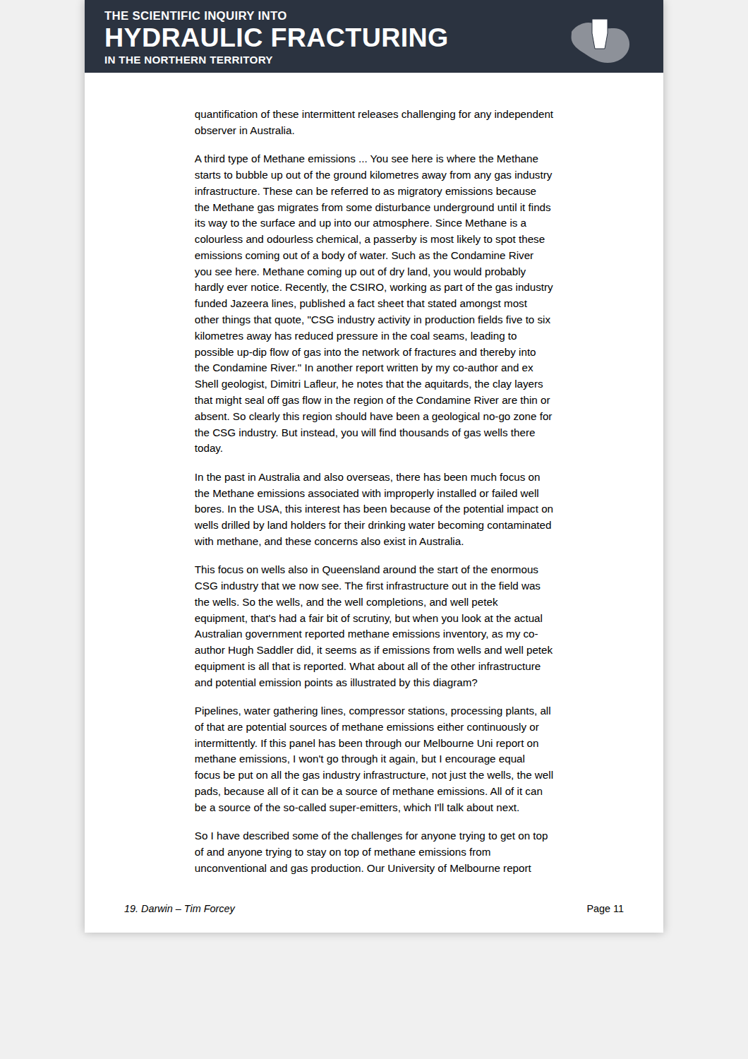The Scientific Inquiry into
Hydraulic Fracturing
in the Northern Territory
quantification of these intermittent releases challenging for any independent observer in Australia.
A third type of Methane emissions ... You see here is where the Methane starts to bubble up out of the ground kilometres away from any gas industry infrastructure. These can be referred to as migratory emissions because the Methane gas migrates from some disturbance underground until it finds its way to the surface and up into our atmosphere. Since Methane is a colourless and odourless chemical, a passerby is most likely to spot these emissions coming out of a body of water. Such as the Condamine River you see here. Methane coming up out of dry land, you would probably hardly ever notice. Recently, the CSIRO, working as part of the gas industry funded Jazeera lines, published a fact sheet that stated amongst most other things that quote, "CSG industry activity in production fields five to six kilometres away has reduced pressure in the coal seams, leading to possible up-dip flow of gas into the network of fractures and thereby into the Condamine River." In another report written by my co-author and ex Shell geologist, Dimitri Lafleur, he notes that the aquitards, the clay layers that might seal off gas flow in the region of the Condamine River are thin or absent. So clearly this region should have been a geological no-go zone for the CSG industry. But instead, you will find thousands of gas wells there today.
In the past in Australia and also overseas, there has been much focus on the Methane emissions associated with improperly installed or failed well bores. In the USA, this interest has been because of the potential impact on wells drilled by land holders for their drinking water becoming contaminated with methane, and these concerns also exist in Australia.
This focus on wells also in Queensland around the start of the enormous CSG industry that we now see. The first infrastructure out in the field was the wells. So the wells, and the well completions, and well petek equipment, that's had a fair bit of scrutiny, but when you look at the actual Australian government reported methane emissions inventory, as my co-author Hugh Saddler did, it seems as if emissions from wells and well petek equipment is all that is reported. What about all of the other infrastructure and potential emission points as illustrated by this diagram?
Pipelines, water gathering lines, compressor stations, processing plants, all of that are potential sources of methane emissions either continuously or intermittently. If this panel has been through our Melbourne Uni report on methane emissions, I won't go through it again, but I encourage equal focus be put on all the gas industry infrastructure, not just the wells, the well pads, because all of it can be a source of methane emissions. All of it can be a source of the so-called super-emitters, which I'll talk about next.
So I have described some of the challenges for anyone trying to get on top of and anyone trying to stay on top of methane emissions from unconventional and gas production. Our University of Melbourne report
19. Darwin – Tim Forcey
Page 11